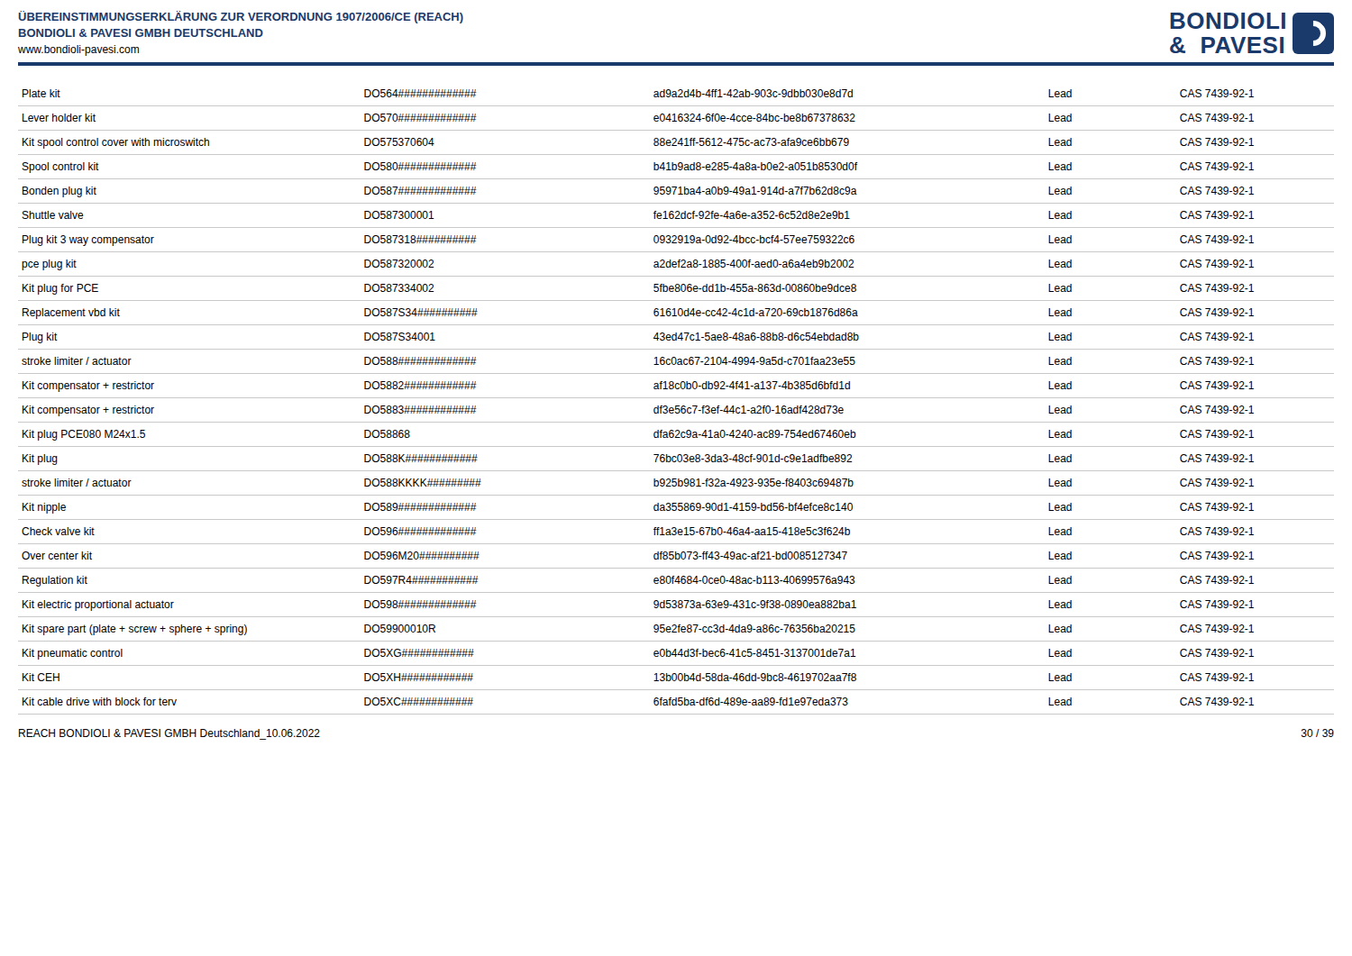ÜBEREINSTIMMUNGSERKLÄRUNG ZUR VERORDNUNG 1907/2006/CE (REACH)
BONDIOLI & PAVESI GMBH DEUTSCHLAND
www.bondioli-pavesi.com
BONDIOLI
& PAVESI
| Plate kit | DO564############# | ad9a2d4b-4ff1-42ab-903c-9dbb030e8d7d | Lead | CAS 7439-92-1 |
| Lever holder kit | DO570############# | e0416324-6f0e-4cce-84bc-be8b67378632 | Lead | CAS 7439-92-1 |
| Kit spool control cover with microswitch | DO575370604 | 88e241ff-5612-475c-ac73-afa9ce6bb679 | Lead | CAS 7439-92-1 |
| Spool control kit | DO580############# | b41b9ad8-e285-4a8a-b0e2-a051b8530d0f | Lead | CAS 7439-92-1 |
| Bonden plug kit | DO587############# | 95971ba4-a0b9-49a1-914d-a7f7b62d8c9a | Lead | CAS 7439-92-1 |
| Shuttle valve | DO587300001 | fe162dcf-92fe-4a6e-a352-6c52d8e2e9b1 | Lead | CAS 7439-92-1 |
| Plug kit 3 way compensator | DO587318########## | 0932919a-0d92-4bcc-bcf4-57ee759322c6 | Lead | CAS 7439-92-1 |
| pce plug kit | DO587320002 | a2def2a8-1885-400f-aed0-a6a4eb9b2002 | Lead | CAS 7439-92-1 |
| Kit plug for PCE | DO587334002 | 5fbe806e-dd1b-455a-863d-00860be9dce8 | Lead | CAS 7439-92-1 |
| Replacement vbd kit | DO587S34########## | 61610d4e-cc42-4c1d-a720-69cb1876d86a | Lead | CAS 7439-92-1 |
| Plug kit | DO587S34001 | 43ed47c1-5ae8-48a6-88b8-d6c54ebdad8b | Lead | CAS 7439-92-1 |
| stroke limiter / actuator | DO588############# | 16c0ac67-2104-4994-9a5d-c701faa23e55 | Lead | CAS 7439-92-1 |
| Kit compensator + restrictor | DO5882############ | af18c0b0-db92-4f41-a137-4b385d6bfd1d | Lead | CAS 7439-92-1 |
| Kit compensator + restrictor | DO5883############ | df3e56c7-f3ef-44c1-a2f0-16adf428d73e | Lead | CAS 7439-92-1 |
| Kit plug PCE080 M24x1.5 | DO58868 | dfa62c9a-41a0-4240-ac89-754ed67460eb | Lead | CAS 7439-92-1 |
| Kit plug | DO588K############ | 76bc03e8-3da3-48cf-901d-c9e1adfbe892 | Lead | CAS 7439-92-1 |
| stroke limiter / actuator | DO588KKKK######### | b925b981-f32a-4923-935e-f8403c69487b | Lead | CAS 7439-92-1 |
| Kit nipple | DO589############# | da355869-90d1-4159-bd56-bf4efce8c140 | Lead | CAS 7439-92-1 |
| Check valve kit | DO596############# | ff1a3e15-67b0-46a4-aa15-418e5c3f624b | Lead | CAS 7439-92-1 |
| Over center kit | DO596M20########## | df85b073-ff43-49ac-af21-bd0085127347 | Lead | CAS 7439-92-1 |
| Regulation kit | DO597R4########### | e80f4684-0ce0-48ac-b113-40699576a943 | Lead | CAS 7439-92-1 |
| Kit electric proportional actuator | DO598############# | 9d53873a-63e9-431c-9f38-0890ea882ba1 | Lead | CAS 7439-92-1 |
| Kit spare part (plate + screw + sphere + spring) | DO59900010R | 95e2fe87-cc3d-4da9-a86c-76356ba20215 | Lead | CAS 7439-92-1 |
| Kit pneumatic control | DO5XG############ | e0b44d3f-bec6-41c5-8451-3137001de7a1 | Lead | CAS 7439-92-1 |
| Kit CEH | DO5XH############ | 13b00b4d-58da-46dd-9bc8-4619702aa7f8 | Lead | CAS 7439-92-1 |
| Kit cable drive with block for terv | DO5XC############ | 6fafd5ba-df6d-489e-aa89-fd1e97eda373 | Lead | CAS 7439-92-1 |
REACH BONDIOLI & PAVESI GMBH Deutschland_10.06.2022
30 / 39